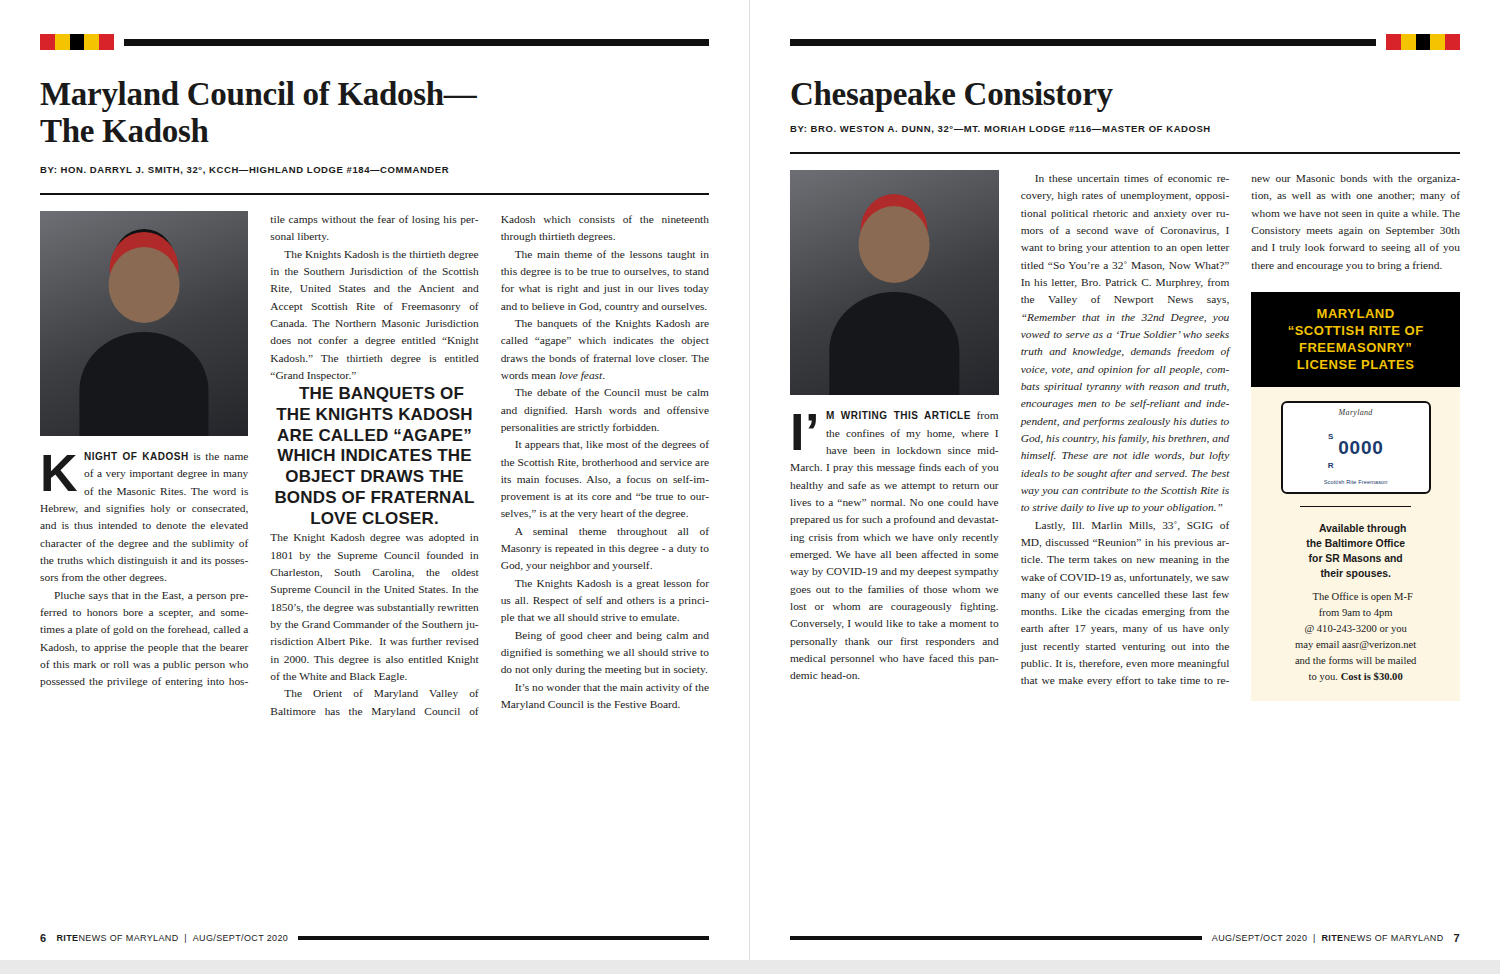Maryland Council of Kadosh—
The Kadosh
By: Hon. Darryl J. Smith, 32°, KCCH—Highland Lodge #184—Commander
Knight of Kadosh is the name of a very important degree in many of the Masonic Rites. The word is Hebrew, and signifies holy or consecrated, and is thus intended to denote the elevated character of the degree and the sublimity of the truths which distinguish it and its possessors from the other degrees.
Pluche says that in the East, a person preferred to honors bore a scepter, and sometimes a plate of gold on the forehead, called a Kadosh, to apprise the people that the bearer of this mark or roll was a public person who possessed the privilege of entering into hostile camps without the fear of losing his personal liberty.
The Knights Kadosh is the thirtieth degree in the Southern Jurisdiction of the Scottish Rite, United States and the Ancient and Accept Scottish Rite of Freemasonry of Canada. The Northern Masonic Jurisdiction does not confer a degree entitled “Knight Kadosh.” The thirtieth degree is entitled “Grand Inspector.”
THE BANQUETS OF THE KNIGHTS KADOSH ARE CALLED “AGAPE” WHICH INDICATES THE OBJECT DRAWS THE BONDS OF FRATERNAL LOVE CLOSER.
The Knight Kadosh degree was adopted in 1801 by the Supreme Council founded in Charleston, South Carolina, the oldest Supreme Council in the United States. In the 1850’s, the degree was substantially rewritten by the Grand Commander of the Southern jurisdiction Albert Pike. It was further revised in 2000. This degree is also entitled Knight of the White and Black Eagle.
The Orient of Maryland Valley of Baltimore has the Maryland Council of Kadosh which consists of the nineteenth through thirtieth degrees.
The main theme of the lessons taught in this degree is to be true to ourselves, to stand for what is right and just in our lives today and to believe in God, country and ourselves.
The banquets of the Knights Kadosh are called “agape” which indicates the object draws the bonds of fraternal love closer. The words mean love feast.
The debate of the Council must be calm and dignified. Harsh words and offensive personalities are strictly forbidden.
It appears that, like most of the degrees of the Scottish Rite, brotherhood and service are its main focuses. Also, a focus on self-improvement is at its core and “be true to ourselves,” is at the very heart of the degree.
A seminal theme throughout all of Masonry is repeated in this degree - a duty to God, your neighbor and yourself.
The Knights Kadosh is a great lesson for us all. Respect of self and others is a principle that we all should strive to emulate.
Being of good cheer and being calm and dignified is something we all should strive to do not only during the meeting but in society.
It’s no wonder that the main activity of the Maryland Council is the Festive Board.
6 RITENEWS of Maryland | AUG/SEPT/OCT 2020
Chesapeake Consistory
By: Bro. Weston A. Dunn, 32°—Mt. Moriah Lodge #116—Master of Kadosh
I’m writing this article from the confines of my home, where I have been in lockdown since mid-March. I pray this message finds each of you healthy and safe as we attempt to return our lives to a “new” normal. No one could have prepared us for such a profound and devastating crisis from which we have only recently emerged. We have all been affected in some way by COVID-19 and my deepest sympathy goes out to the families of those whom we lost or whom are courageously fighting. Conversely, I would like to take a moment to personally thank our first responders and medical personnel who have faced this pandemic head-on.
In these uncertain times of economic recovery, high rates of unemployment, oppositional political rhetoric and anxiety over rumors of a second wave of Coronavirus, I want to bring your attention to an open letter titled “So You’re a 32˚ Mason, Now What?” In his letter, Bro. Patrick C. Murphrey, from the Valley of Newport News says, “Remember that in the 32nd Degree, you vowed to serve as a ‘True Soldier’ who seeks truth and knowledge, demands freedom of voice, vote, and opinion for all people, combats spiritual tyranny with reason and truth, encourages men to be self-reliant and independent, and performs zealously his duties to God, his country, his family, his brethren, and himself. These are not idle words, but lofty ideals to be sought after and served. The best way you can contribute to the Scottish Rite is to strive daily to live up to your obligation.”
Lastly, Ill. Marlin Mills, 33˚, SGIG of MD, discussed “Reunion” in his previous article. The term takes on new meaning in the wake of COVID-19 as, unfortunately, we saw many of our events cancelled these last few months. Like the cicadas emerging from the earth after 17 years, many of us have only just recently started venturing out into the public. It is, therefore, even more meaningful that we make every effort to take time to renew our Masonic bonds with the organization, as well as with one another; many of whom we have not seen in quite a while. The Consistory meets again on September 30th and I truly look forward to seeing all of you there and encourage you to bring a friend.
Maryland
“Scottish Rite of
Freemasonry”
License Plates
Maryland
S
R 0000
Scottish Rite Freemason
Available through
the Baltimore Office
for SR Masons and
their spouses.
The Office is open M-F
from 9am to 4pm
@ 410-243-3200 or you
may email aasr@verizon.net
and the forms will be mailed
to you. Cost is $30.00
AUG/SEPT/OCT 2020 | RITENEWS of Maryland 7